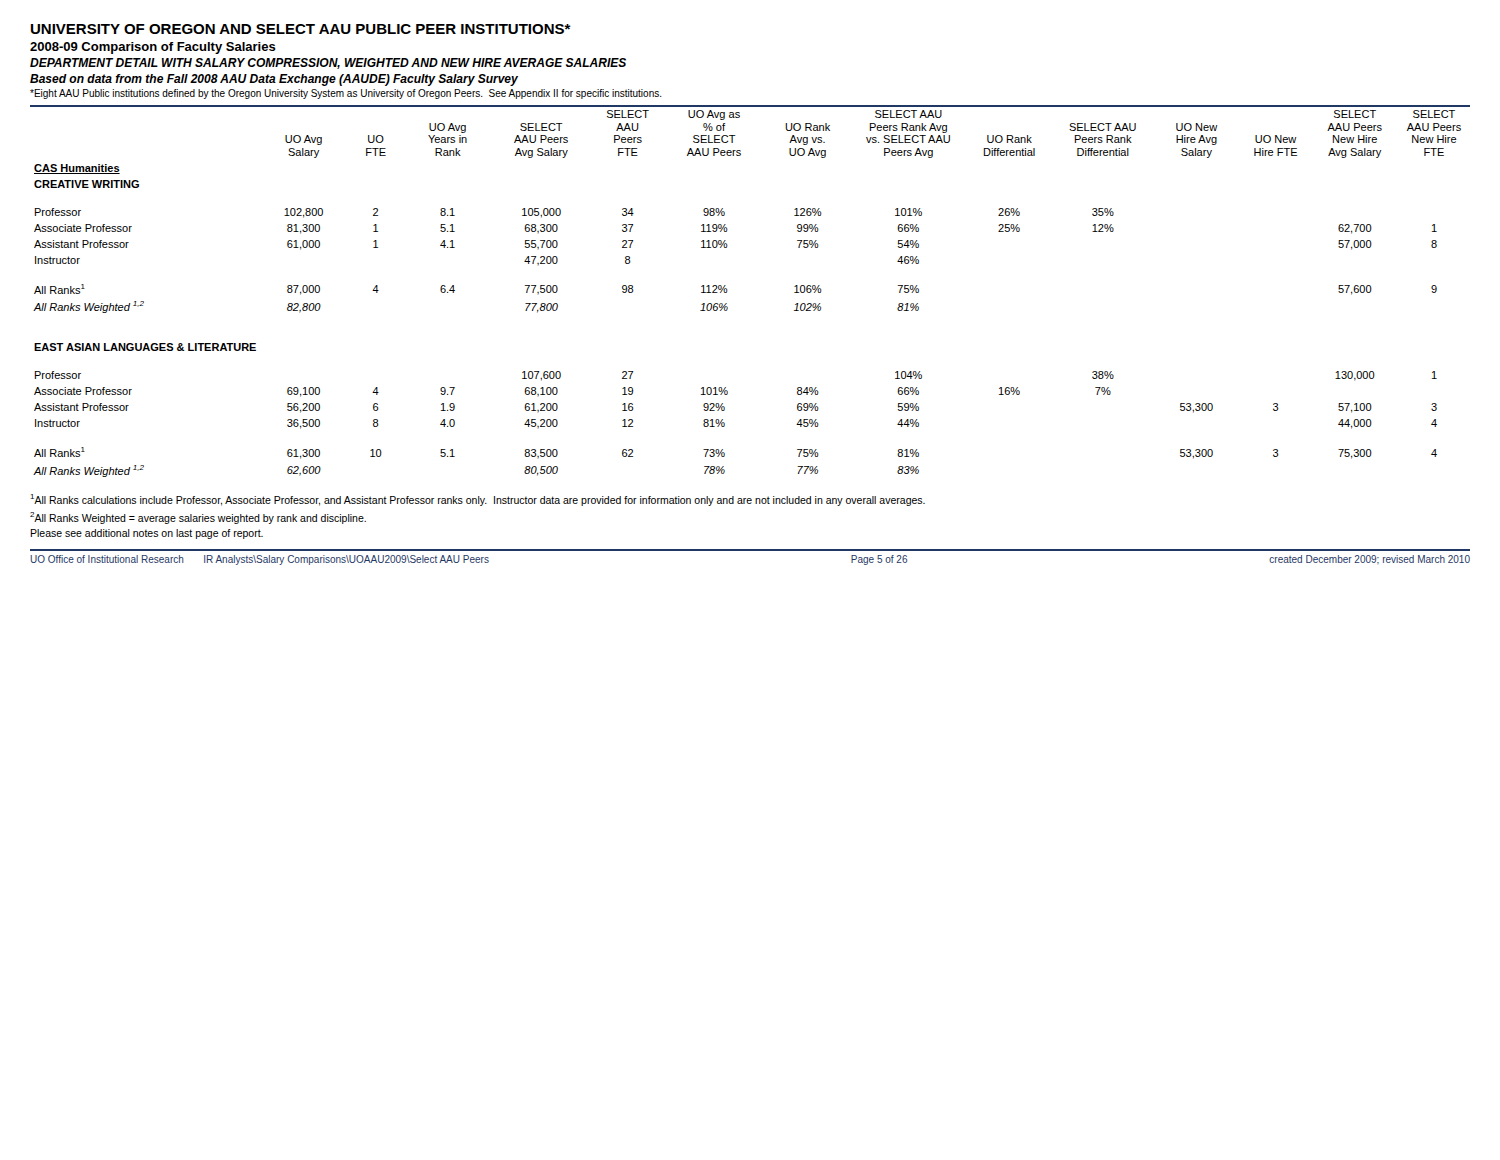UNIVERSITY OF OREGON AND SELECT AAU PUBLIC PEER INSTITUTIONS*
2008-09 Comparison of Faculty Salaries
DEPARTMENT DETAIL WITH SALARY COMPRESSION, WEIGHTED AND NEW HIRE AVERAGE SALARIES
Based on data from the Fall 2008 AAU Data Exchange (AAUDE) Faculty Salary Survey
*Eight AAU Public institutions defined by the Oregon University System as University of Oregon Peers. See Appendix II for specific institutions.
| | UO Avg Salary | UO FTE | UO Avg Years in Rank | SELECT AAU Peers Avg Salary | SELECT AAU Peers FTE | UO Avg as % of SELECT AAU Peers | UO Rank Avg vs. UO Avg | SELECT AAU Peers Rank Avg vs. SELECT AAU Peers Avg | UO Rank Differential | SELECT AAU Peers Rank Differential | UO New Hire Avg Salary | UO New Hire FTE | SELECT AAU Peers New Hire Avg Salary | SELECT AAU Peers New Hire FTE |
| --- | --- | --- | --- | --- | --- | --- | --- | --- | --- | --- | --- | --- | --- | --- |
| CAS Humanities |
| CREATIVE WRITING |
| Professor | 102,800 | 2 | 8.1 | 105,000 | 34 | 98% | 126% | 101% | 26% | 35% | | | | |
| Associate Professor | 81,300 | 1 | 5.1 | 68,300 | 37 | 119% | 99% | 66% | 25% | 12% | | | 62,700 | 1 |
| Assistant Professor | 61,000 | 1 | 4.1 | 55,700 | 27 | 110% | 75% | 54% | | | | | 57,000 | 8 |
| Instructor | | | | 47,200 | 8 | | | 46% | | | | | | |
| All Ranks 1 | 87,000 | 4 | 6.4 | 77,500 | 98 | 112% | 106% | 75% | | | | | 57,600 | 9 |
| All Ranks Weighted 1,2 | 82,800 | | | 77,800 | | 106% | 102% | 81% | | | | | | |
| EAST ASIAN LANGUAGES & LITERATURE |
| Professor | | | | 107,600 | 27 | | | 104% | | 38% | | | 130,000 | 1 |
| Associate Professor | 69,100 | 4 | 9.7 | 68,100 | 19 | 101% | 84% | 66% | 16% | 7% | | | | |
| Assistant Professor | 56,200 | 6 | 1.9 | 61,200 | 16 | 92% | 69% | 59% | | | 53,300 | 3 | 57,100 | 3 |
| Instructor | 36,500 | 8 | 4.0 | 45,200 | 12 | 81% | 45% | 44% | | | | | 44,000 | 4 |
| All Ranks 1 | 61,300 | 10 | 5.1 | 83,500 | 62 | 73% | 75% | 81% | | | 53,300 | 3 | 75,300 | 4 |
| All Ranks Weighted 1,2 | 62,600 | | | 80,500 | | 78% | 77% | 83% | | | | | | |
1All Ranks calculations include Professor, Associate Professor, and Assistant Professor ranks only. Instructor data are provided for information only and are not included in any overall averages.
2All Ranks Weighted = average salaries weighted by rank and discipline.
Please see additional notes on last page of report.
UO Office of Institutional Research IR Analysts\Salary Comparisons\UOAAU2009\Select AAU Peers Page 5 of 26 created December 2009; revised March 2010